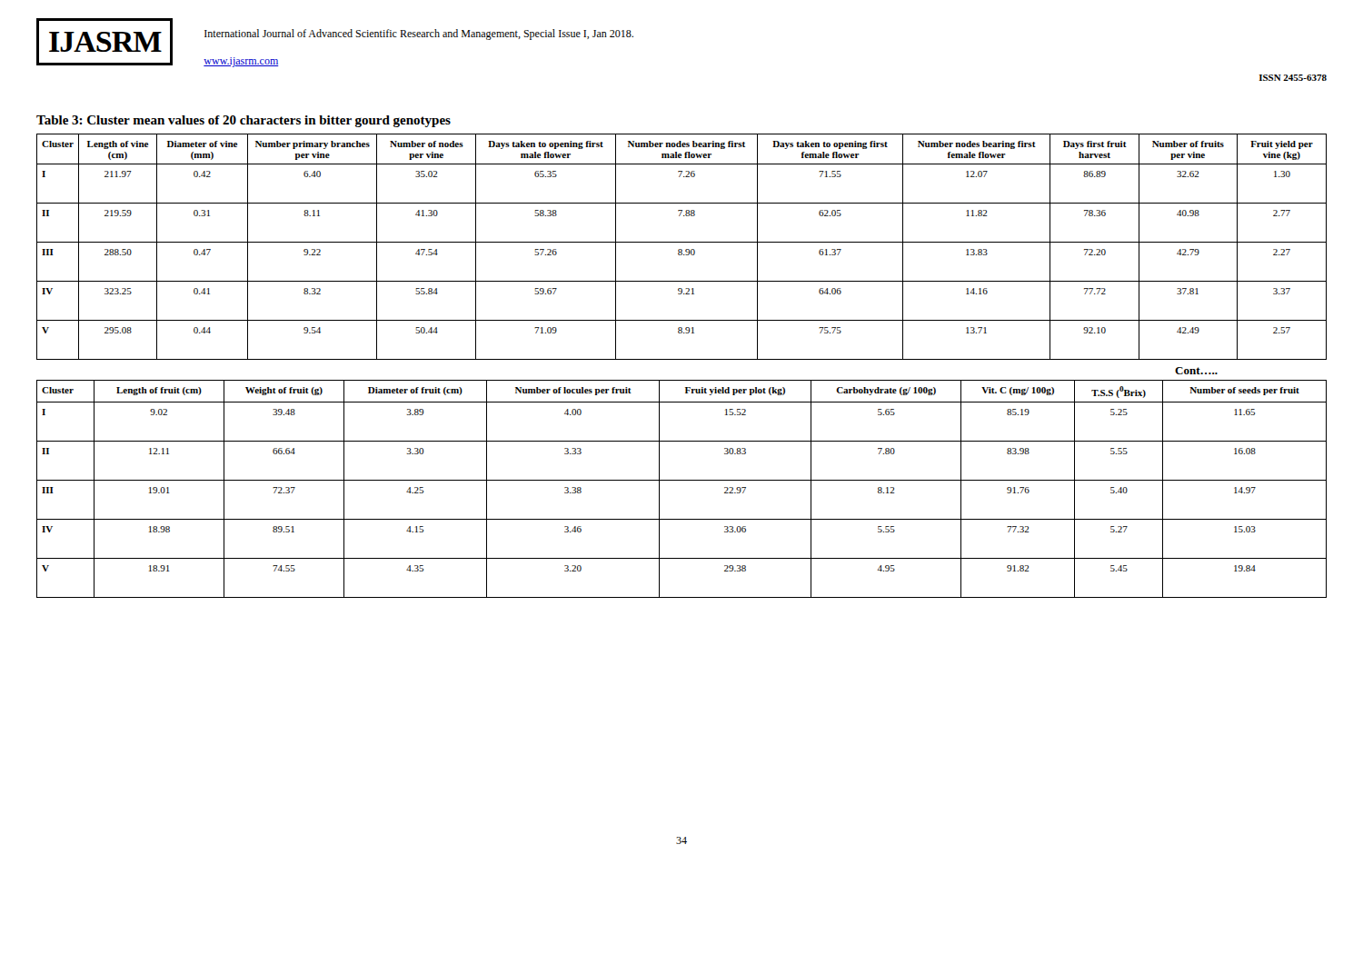IJASRM
International Journal of Advanced Scientific Research and Management, Special Issue I, Jan 2018.
www.ijasrm.com
ISSN 2455-6378
Table 3: Cluster mean values of 20 characters in bitter gourd genotypes
| Cluster | Length of vine (cm) | Diameter of vine (mm) | Number primary branches per vine | Number of nodes per vine | Days taken to opening first male flower | Number nodes bearing first male flower | Days taken to opening first female flower | Number nodes bearing first female flower | Days first fruit harvest | Number of fruits per vine | Fruit yield per vine (kg) |
| --- | --- | --- | --- | --- | --- | --- | --- | --- | --- | --- | --- |
| I | 211.97 | 0.42 | 6.40 | 35.02 | 65.35 | 7.26 | 71.55 | 12.07 | 86.89 | 32.62 | 1.30 |
| II | 219.59 | 0.31 | 8.11 | 41.30 | 58.38 | 7.88 | 62.05 | 11.82 | 78.36 | 40.98 | 2.77 |
| III | 288.50 | 0.47 | 9.22 | 47.54 | 57.26 | 8.90 | 61.37 | 13.83 | 72.20 | 42.79 | 2.27 |
| IV | 323.25 | 0.41 | 8.32 | 55.84 | 59.67 | 9.21 | 64.06 | 14.16 | 77.72 | 37.81 | 3.37 |
| V | 295.08 | 0.44 | 9.54 | 50.44 | 71.09 | 8.91 | 75.75 | 13.71 | 92.10 | 42.49 | 2.57 |
Cont…..
| Cluster | Length of fruit (cm) | Weight of fruit (g) | Diameter of fruit (cm) | Number of locules per fruit | Fruit yield per plot (kg) | Carbohydrate (g/ 100g) | Vit. C (mg/ 100g) | T.S.S ( 0 Brix) | Number of seeds per fruit |
| --- | --- | --- | --- | --- | --- | --- | --- | --- | --- |
| I | 9.02 | 39.48 | 3.89 | 4.00 | 15.52 | 5.65 | 85.19 | 5.25 | 11.65 |
| II | 12.11 | 66.64 | 3.30 | 3.33 | 30.83 | 7.80 | 83.98 | 5.55 | 16.08 |
| III | 19.01 | 72.37 | 4.25 | 3.38 | 22.97 | 8.12 | 91.76 | 5.40 | 14.97 |
| IV | 18.98 | 89.51 | 4.15 | 3.46 | 33.06 | 5.55 | 77.32 | 5.27 | 15.03 |
| V | 18.91 | 74.55 | 4.35 | 3.20 | 29.38 | 4.95 | 91.82 | 5.45 | 19.84 |
34